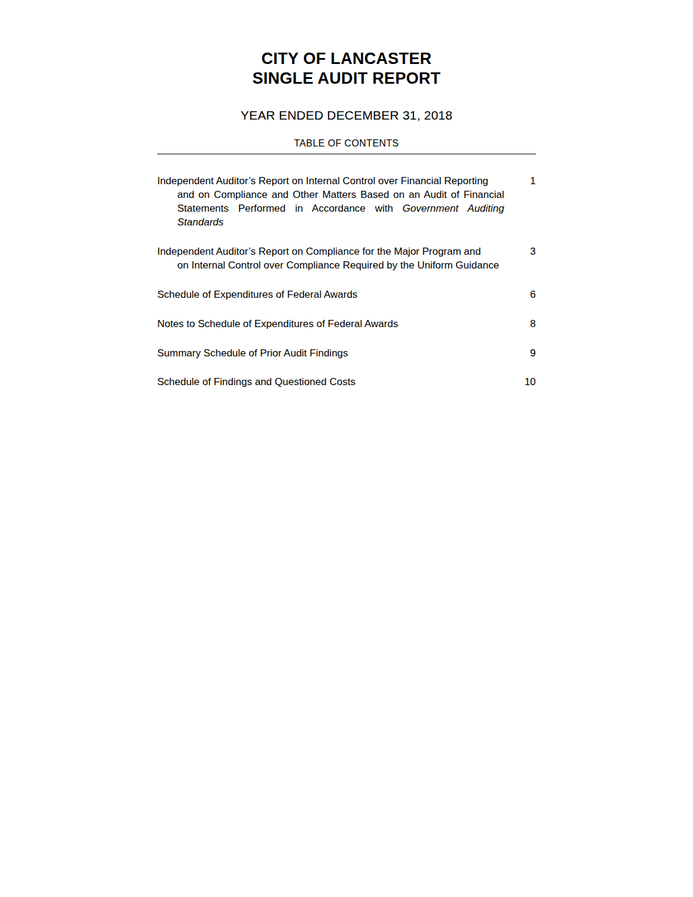CITY OF LANCASTER
SINGLE AUDIT REPORT
YEAR ENDED DECEMBER 31, 2018
TABLE OF CONTENTS
| Independent Auditor’s Report on Internal Control over Financial Reporting and on Compliance and Other Matters Based on an Audit of Financial Statements Performed in Accordance with Government Auditing Standards | 1 |
| Independent Auditor’s Report on Compliance for the Major Program and on Internal Control over Compliance Required by the Uniform Guidance | 3 |
| Schedule of Expenditures of Federal Awards | 6 |
| Notes to Schedule of Expenditures of Federal Awards | 8 |
| Summary Schedule of Prior Audit Findings | 9 |
| Schedule of Findings and Questioned Costs | 10 |